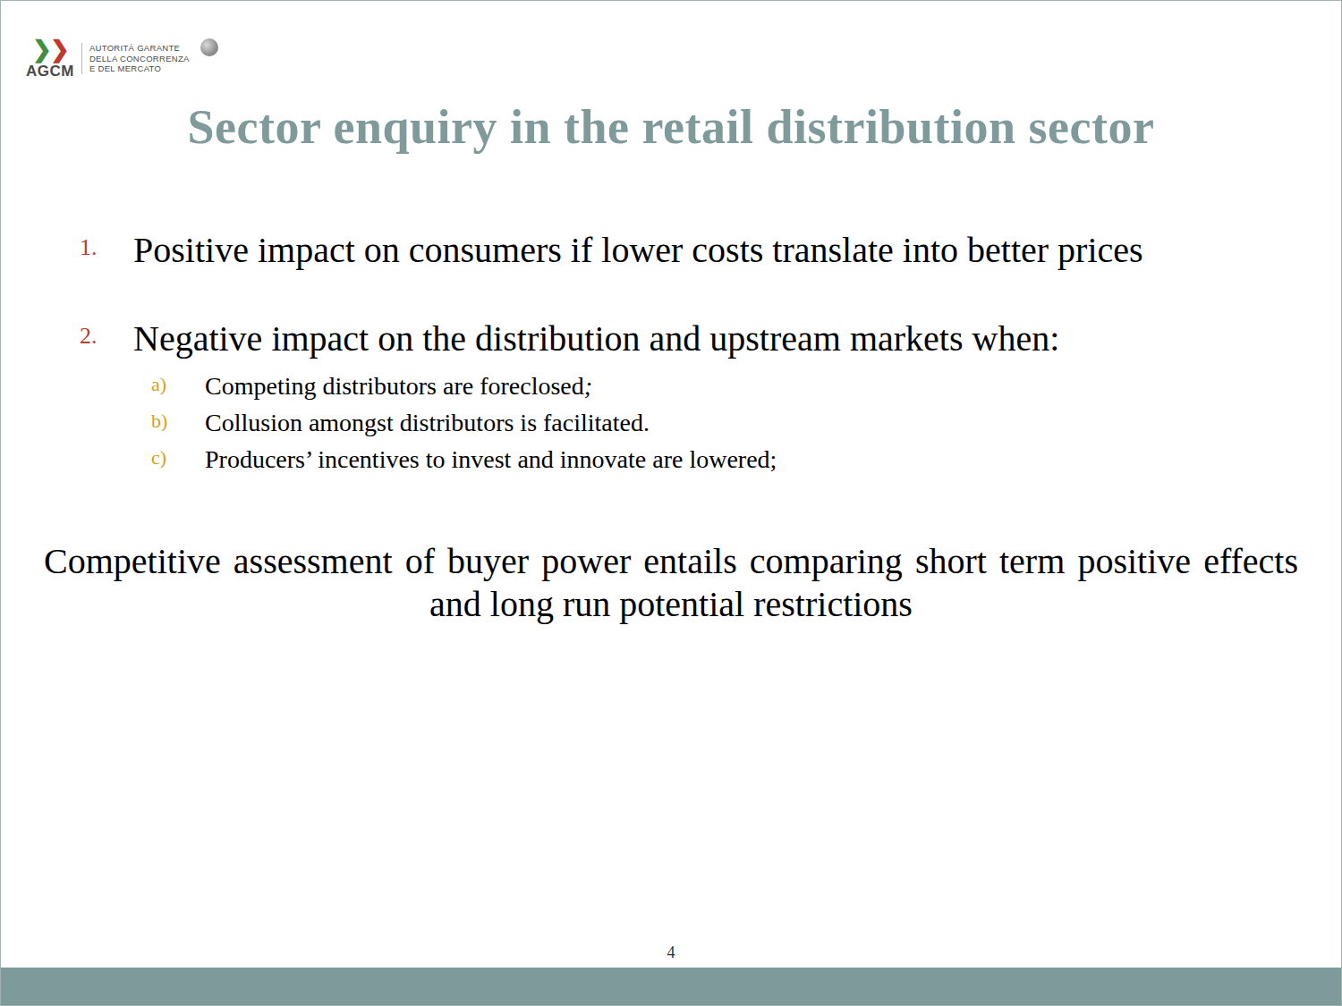❯❯
AGCM
Autorità Garante
della Concorrenza
e del Mercato
Sector enquiry in the retail distribution sector
Positive impact on consumers if lower costs translate into better prices
Negative impact on the distribution and upstream markets when:
Competing distributors are foreclosed;
Collusion amongst distributors is facilitated.
Producers’ incentives to invest and innovate are lowered;
Competitive assessment of buyer power entails comparing short term positive effects and long run potential restrictions
4